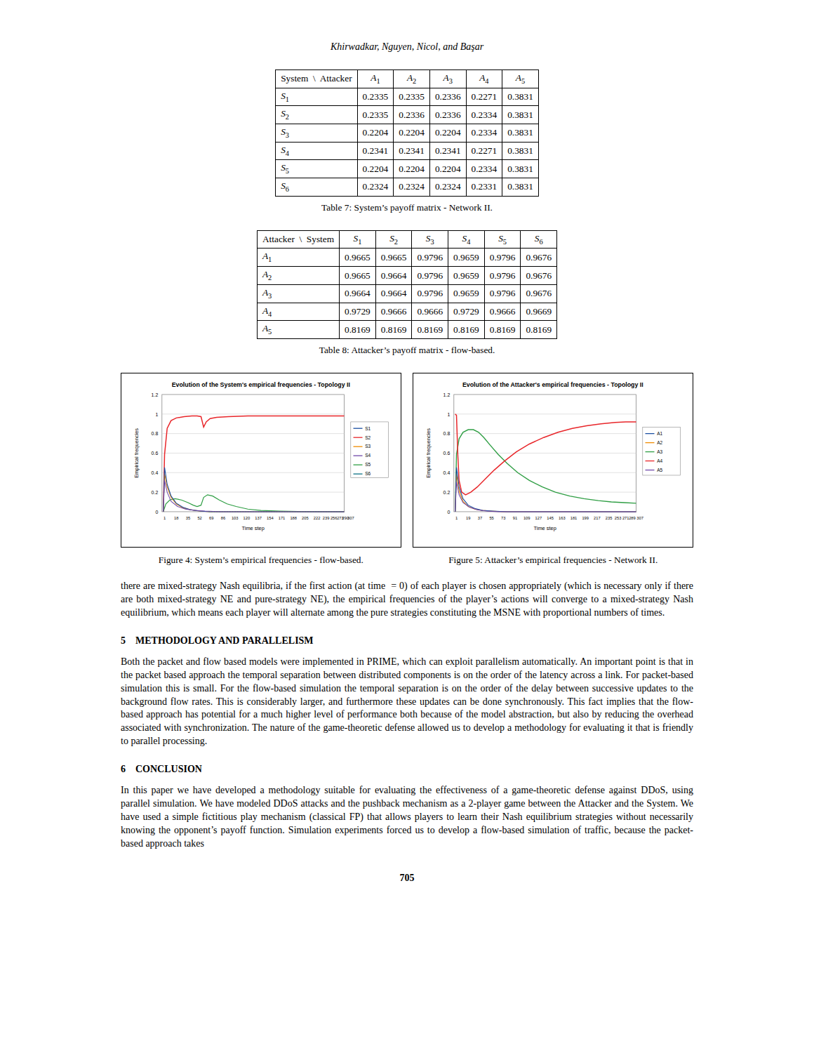Khirwadkar, Nguyen, Nicol, and Başar
| System \ Attacker | A 1 | A 2 | A 3 | A 4 | A 5 |
| --- | --- | --- | --- | --- | --- |
| S 1 | 0.2335 | 0.2335 | 0.2336 | 0.2271 | 0.3831 |
| S 2 | 0.2335 | 0.2336 | 0.2336 | 0.2334 | 0.3831 |
| S 3 | 0.2204 | 0.2204 | 0.2204 | 0.2334 | 0.3831 |
| S 4 | 0.2341 | 0.2341 | 0.2341 | 0.2271 | 0.3831 |
| S 5 | 0.2204 | 0.2204 | 0.2204 | 0.2334 | 0.3831 |
| S 6 | 0.2324 | 0.2324 | 0.2324 | 0.2331 | 0.3831 |
Table 7: System’s payoff matrix - Network II.
| Attacker \ System | S 1 | S 2 | S 3 | S 4 | S 5 | S 6 |
| --- | --- | --- | --- | --- | --- | --- |
| A 1 | 0.9665 | 0.9665 | 0.9796 | 0.9659 | 0.9796 | 0.9676 |
| A 2 | 0.9665 | 0.9664 | 0.9796 | 0.9659 | 0.9796 | 0.9676 |
| A 3 | 0.9664 | 0.9664 | 0.9796 | 0.9659 | 0.9796 | 0.9676 |
| A 4 | 0.9729 | 0.9666 | 0.9666 | 0.9729 | 0.9666 | 0.9669 |
| A 5 | 0.8169 | 0.8169 | 0.8169 | 0.8169 | 0.8169 | 0.8169 |
Table 8: Attacker’s payoff matrix - flow-based.
Evolution of the System's empirical frequencies - Topology II 1.2 1 0.8 0.6 0.4 0.2 0 Empirical frequencies 1 18 35 52 69 86 103 120 137 154 171 188 205 222 239 256 273 290 307 Time step S1 S2 S3 S4 S5 S6
Figure 4: System’s empirical frequencies - flow-based.
Evolution of the Attacker's empirical frequencies - Topology II 1.2 1 0.8 0.6 0.4 0.2 0 Empirical frequencies 1 19 37 55 73 91 109 127 145 163 181 199 217 235 253 271 289 307 Time step A1 A2 A3 A4 A5
Figure 5: Attacker’s empirical frequencies - Network II.
there are mixed-strategy Nash equilibria, if the first action (at time = 0) of each player is chosen appropriately (which is necessary only if there are both mixed-strategy NE and pure-strategy NE), the empirical frequencies of the player’s actions will converge to a mixed-strategy Nash equilibrium, which means each player will alternate among the pure strategies constituting the MSNE with proportional numbers of times.
5 METHODOLOGY AND PARALLELISM
Both the packet and flow based models were implemented in PRIME, which can exploit parallelism automatically. An important point is that in the packet based approach the temporal separation between distributed components is on the order of the latency across a link. For packet-based simulation this is small. For the flow-based simulation the temporal separation is on the order of the delay between successive updates to the background flow rates. This is considerably larger, and furthermore these updates can be done synchronously. This fact implies that the flow-based approach has potential for a much higher level of performance both because of the model abstraction, but also by reducing the overhead associated with synchronization. The nature of the game-theoretic defense allowed us to develop a methodology for evaluating it that is friendly to parallel processing.
6 CONCLUSION
In this paper we have developed a methodology suitable for evaluating the effectiveness of a game-theoretic defense against DDoS, using parallel simulation. We have modeled DDoS attacks and the pushback mechanism as a 2-player game between the Attacker and the System. We have used a simple fictitious play mechanism (classical FP) that allows players to learn their Nash equilibrium strategies without necessarily knowing the opponent’s payoff function. Simulation experiments forced us to develop a flow-based simulation of traffic, because the packet-based approach takes
705